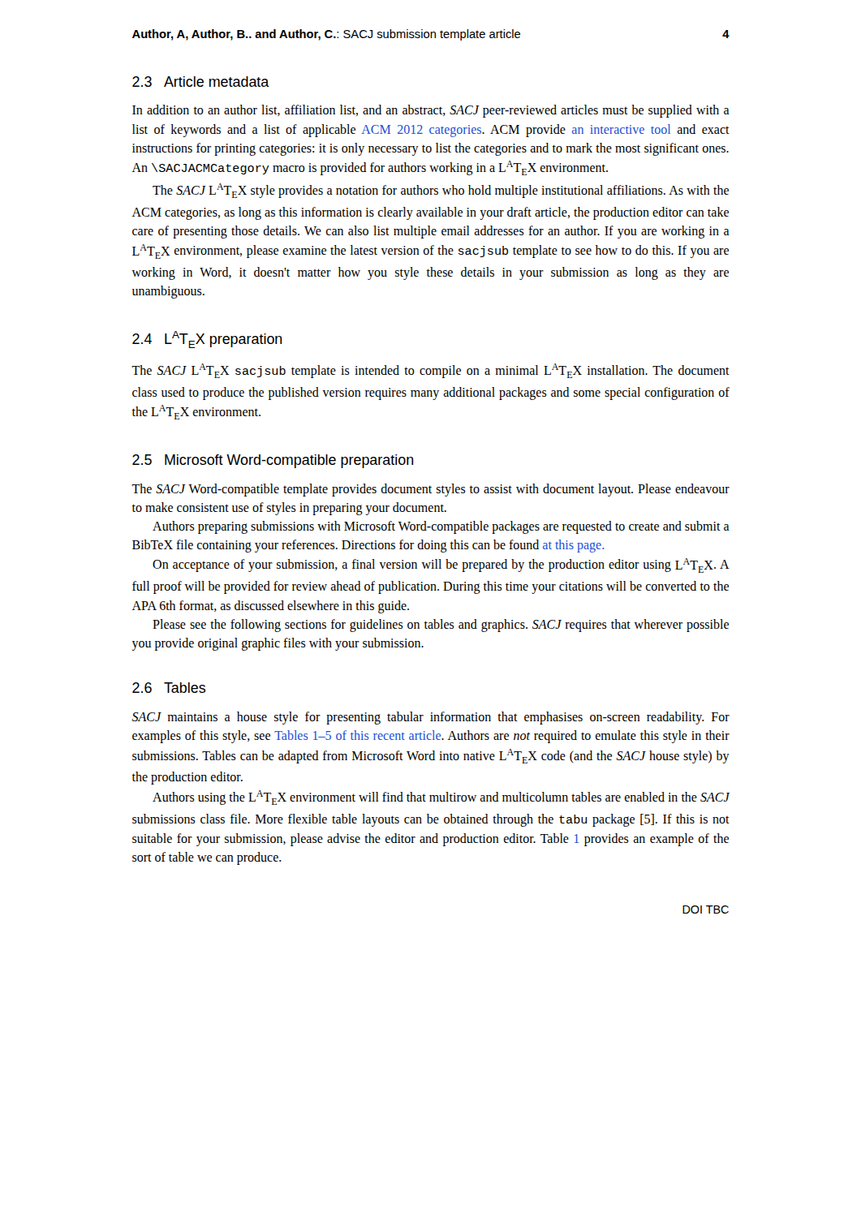Author, A, Author, B.. and Author, C.: SACJ submission template article 4
2.3 Article metadata
In addition to an author list, affiliation list, and an abstract, SACJ peer-reviewed articles must be supplied with a list of keywords and a list of applicable ACM 2012 categories. ACM provide an interactive tool and exact instructions for printing categories: it is only necessary to list the categories and to mark the most significant ones. An \SACJACMCategory macro is provided for authors working in a LATEX environment.
The SACJ LATEX style provides a notation for authors who hold multiple institutional affiliations. As with the ACM categories, as long as this information is clearly available in your draft article, the production editor can take care of presenting those details. We can also list multiple email addresses for an author. If you are working in a LATEX environment, please examine the latest version of the sacjsub template to see how to do this. If you are working in Word, it doesn't matter how you style these details in your submission as long as they are unambiguous.
2.4 LATEX preparation
The SACJ LATEX sacjsub template is intended to compile on a minimal LATEX installation. The document class used to produce the published version requires many additional packages and some special configuration of the LATEX environment.
2.5 Microsoft Word-compatible preparation
The SACJ Word-compatible template provides document styles to assist with document layout. Please endeavour to make consistent use of styles in preparing your document.
Authors preparing submissions with Microsoft Word-compatible packages are requested to create and submit a BibTeX file containing your references. Directions for doing this can be found at this page.
On acceptance of your submission, a final version will be prepared by the production editor using LATEX. A full proof will be provided for review ahead of publication. During this time your citations will be converted to the APA 6th format, as discussed elsewhere in this guide.
Please see the following sections for guidelines on tables and graphics. SACJ requires that wherever possible you provide original graphic files with your submission.
2.6 Tables
SACJ maintains a house style for presenting tabular information that emphasises on-screen readability. For examples of this style, see Tables 1–5 of this recent article. Authors are not required to emulate this style in their submissions. Tables can be adapted from Microsoft Word into native LATEX code (and the SACJ house style) by the production editor.
Authors using the LATEX environment will find that multirow and multicolumn tables are enabled in the SACJ submissions class file. More flexible table layouts can be obtained through the tabu package [5]. If this is not suitable for your submission, please advise the editor and production editor. Table 1 provides an example of the sort of table we can produce.
DOI TBC